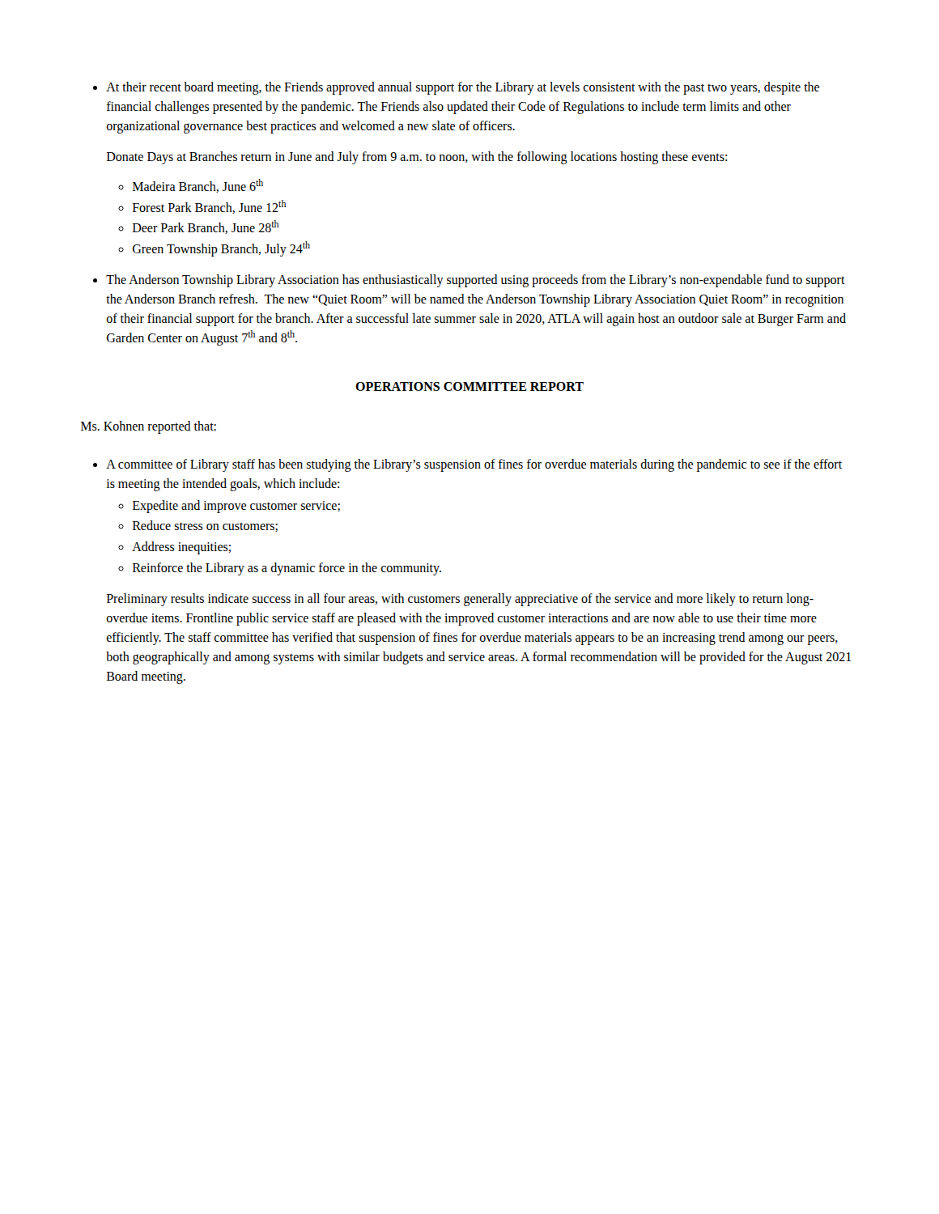At their recent board meeting, the Friends approved annual support for the Library at levels consistent with the past two years, despite the financial challenges presented by the pandemic. The Friends also updated their Code of Regulations to include term limits and other organizational governance best practices and welcomed a new slate of officers.
Donate Days at Branches return in June and July from 9 a.m. to noon, with the following locations hosting these events:
Madeira Branch, June 6th
Forest Park Branch, June 12th
Deer Park Branch, June 28th
Green Township Branch, July 24th
The Anderson Township Library Association has enthusiastically supported using proceeds from the Library’s non-expendable fund to support the Anderson Branch refresh. The new “Quiet Room” will be named the Anderson Township Library Association Quiet Room” in recognition of their financial support for the branch. After a successful late summer sale in 2020, ATLA will again host an outdoor sale at Burger Farm and Garden Center on August 7th and 8th.
Operations Committee Report
Ms. Kohnen reported that:
A committee of Library staff has been studying the Library’s suspension of fines for overdue materials during the pandemic to see if the effort is meeting the intended goals, which include:
Expedite and improve customer service;
Reduce stress on customers;
Address inequities;
Reinforce the Library as a dynamic force in the community.
Preliminary results indicate success in all four areas, with customers generally appreciative of the service and more likely to return long-overdue items. Frontline public service staff are pleased with the improved customer interactions and are now able to use their time more efficiently. The staff committee has verified that suspension of fines for overdue materials appears to be an increasing trend among our peers, both geographically and among systems with similar budgets and service areas. A formal recommendation will be provided for the August 2021 Board meeting.